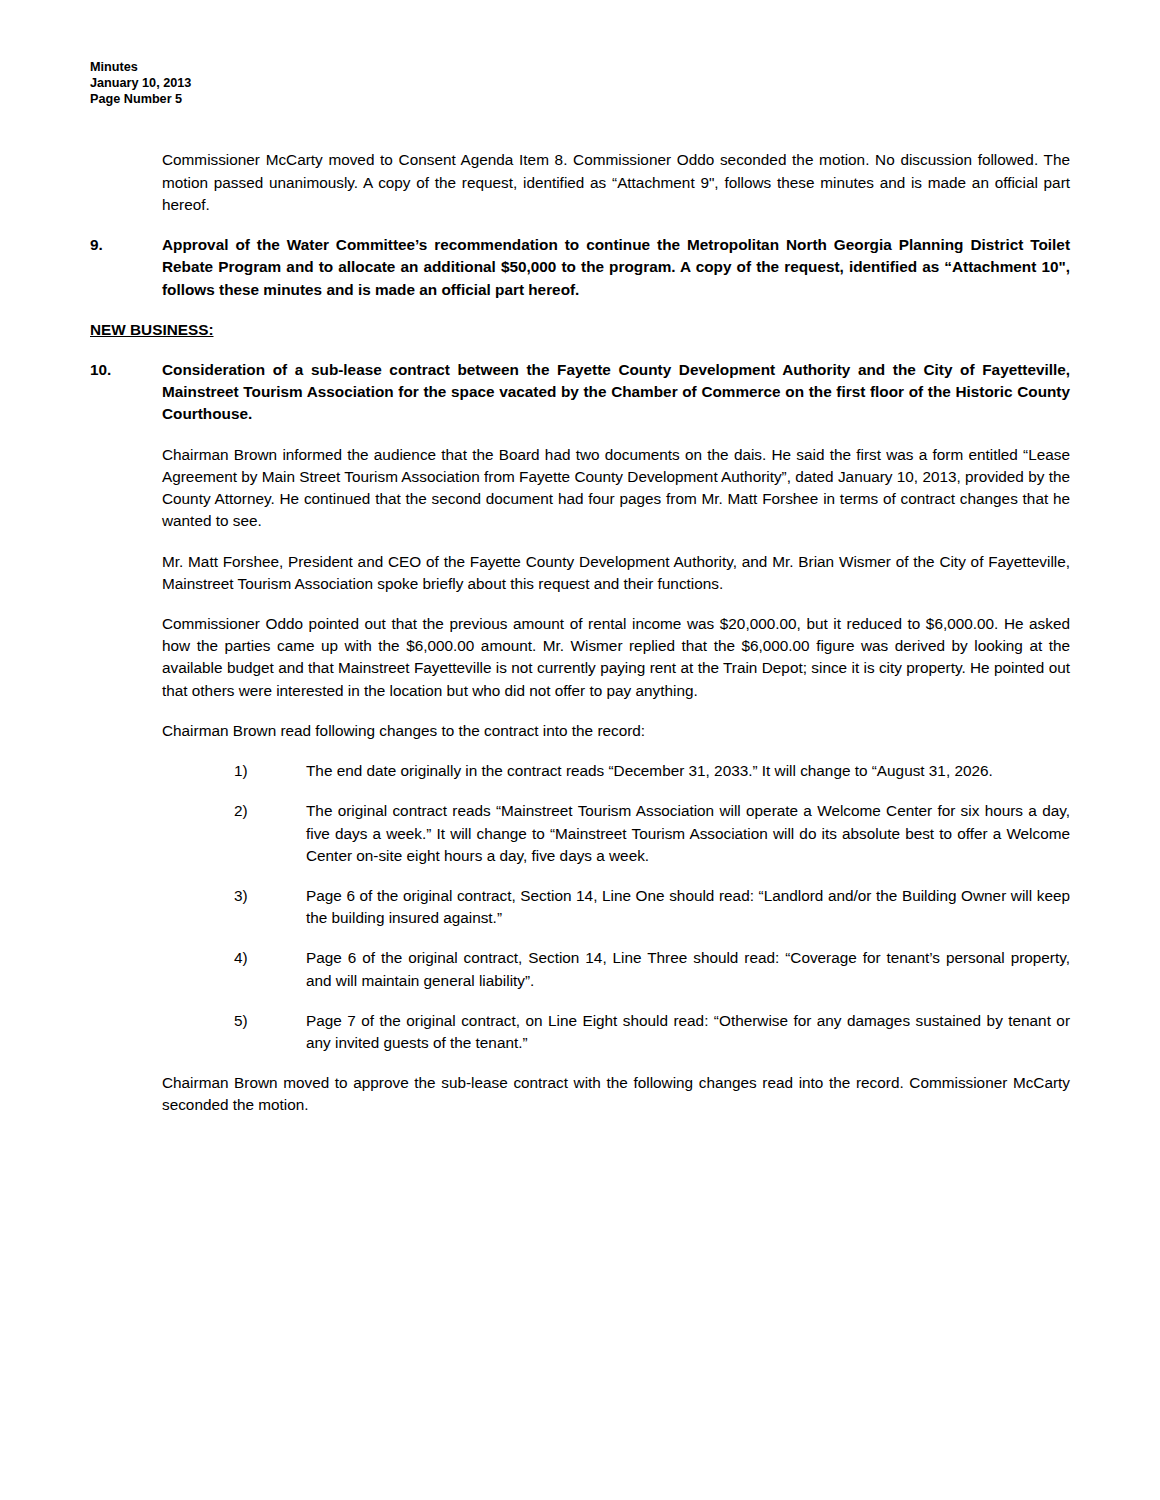Minutes
January 10, 2013
Page Number 5
Commissioner McCarty moved to Consent Agenda Item 8. Commissioner Oddo seconded the motion. No discussion followed. The motion passed unanimously. A copy of the request, identified as “Attachment 9", follows these minutes and is made an official part hereof.
9.
Approval of the Water Committee’s recommendation to continue the Metropolitan North Georgia Planning District Toilet Rebate Program and to allocate an additional $50,000 to the program. A copy of the request, identified as “Attachment 10", follows these minutes and is made an official part hereof.
NEW BUSINESS:
10.
Consideration of a sub-lease contract between the Fayette County Development Authority and the City of Fayetteville, Mainstreet Tourism Association for the space vacated by the Chamber of Commerce on the first floor of the Historic County Courthouse.
Chairman Brown informed the audience that the Board had two documents on the dais. He said the first was a form entitled “Lease Agreement by Main Street Tourism Association from Fayette County Development Authority”, dated January 10, 2013, provided by the County Attorney. He continued that the second document had four pages from Mr. Matt Forshee in terms of contract changes that he wanted to see.
Mr. Matt Forshee, President and CEO of the Fayette County Development Authority, and Mr. Brian Wismer of the City of Fayetteville, Mainstreet Tourism Association spoke briefly about this request and their functions.
Commissioner Oddo pointed out that the previous amount of rental income was $20,000.00, but it reduced to $6,000.00. He asked how the parties came up with the $6,000.00 amount. Mr. Wismer replied that the $6,000.00 figure was derived by looking at the available budget and that Mainstreet Fayetteville is not currently paying rent at the Train Depot; since it is city property. He pointed out that others were interested in the location but who did not offer to pay anything.
Chairman Brown read following changes to the contract into the record:
1)
The end date originally in the contract reads “December 31, 2033.” It will change to “August 31, 2026.
2)
The original contract reads “Mainstreet Tourism Association will operate a Welcome Center for six hours a day, five days a week.” It will change to “Mainstreet Tourism Association will do its absolute best to offer a Welcome Center on-site eight hours a day, five days a week.
3)
Page 6 of the original contract, Section 14, Line One should read: “Landlord and/or the Building Owner will keep the building insured against.”
4)
Page 6 of the original contract, Section 14, Line Three should read: “Coverage for tenant’s personal property, and will maintain general liability”.
5)
Page 7 of the original contract, on Line Eight should read: “Otherwise for any damages sustained by tenant or any invited guests of the tenant.”
Chairman Brown moved to approve the sub-lease contract with the following changes read into the record. Commissioner McCarty seconded the motion.